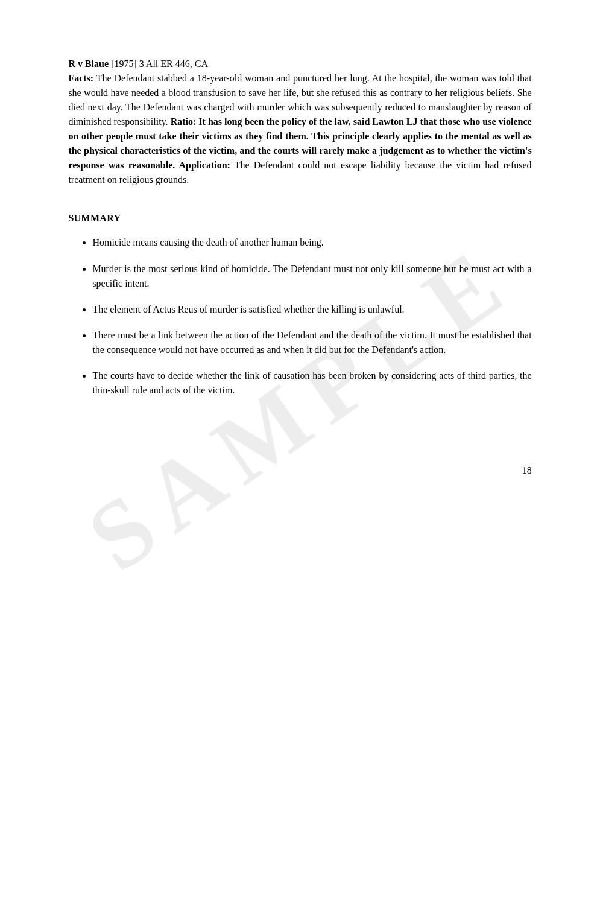SAMPLE
R v Blaue [1975] 3 All ER 446, CA
Facts: The Defendant stabbed a 18-year-old woman and punctured her lung. At the hospital, the woman was told that she would have needed a blood transfusion to save her life, but she refused this as contrary to her religious beliefs. She died next day. The Defendant was charged with murder which was subsequently reduced to manslaughter by reason of diminished responsibility. Ratio: It has long been the policy of the law, said Lawton LJ that those who use violence on other people must take their victims as they find them. This principle clearly applies to the mental as well as the physical characteristics of the victim, and the courts will rarely make a judgement as to whether the victim's response was reasonable. Application: The Defendant could not escape liability because the victim had refused treatment on religious grounds.
SUMMARY
Homicide means causing the death of another human being.
Murder is the most serious kind of homicide. The Defendant must not only kill someone but he must act with a specific intent.
The element of Actus Reus of murder is satisfied whether the killing is unlawful.
There must be a link between the action of the Defendant and the death of the victim. It must be established that the consequence would not have occurred as and when it did but for the Defendant's action.
The courts have to decide whether the link of causation has been broken by considering acts of third parties, the thin-skull rule and acts of the victim.
18